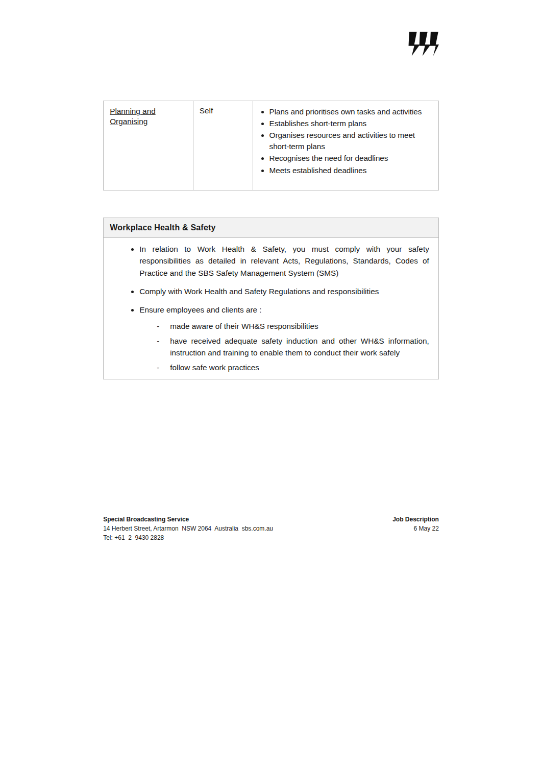| Planning and Organising | Self | Plans and prioritises own tasks and activities Establishes short-term plans Organises resources and activities to meet short-term plans Recognises the need for deadlines Meets established deadlines |
| Workplace Health & Safety |
| --- |
| In relation to Work Health & Safety, you must comply with your safety responsibilities as detailed in relevant Acts, Regulations, Standards, Codes of Practice and the SBS Safety Management System (SMS) Comply with Work Health and Safety Regulations and responsibilities Ensure employees and clients are : made aware of their WH&S responsibilities have received adequate safety induction and other WH&S information, instruction and training to enable them to conduct their work safely follow safe work practices |
Special Broadcasting Service
14 Herbert Street, Artarmon NSW 2064 Australia sbs.com.au
Tel: +61 2 9430 2828
Job Description
6 May 22